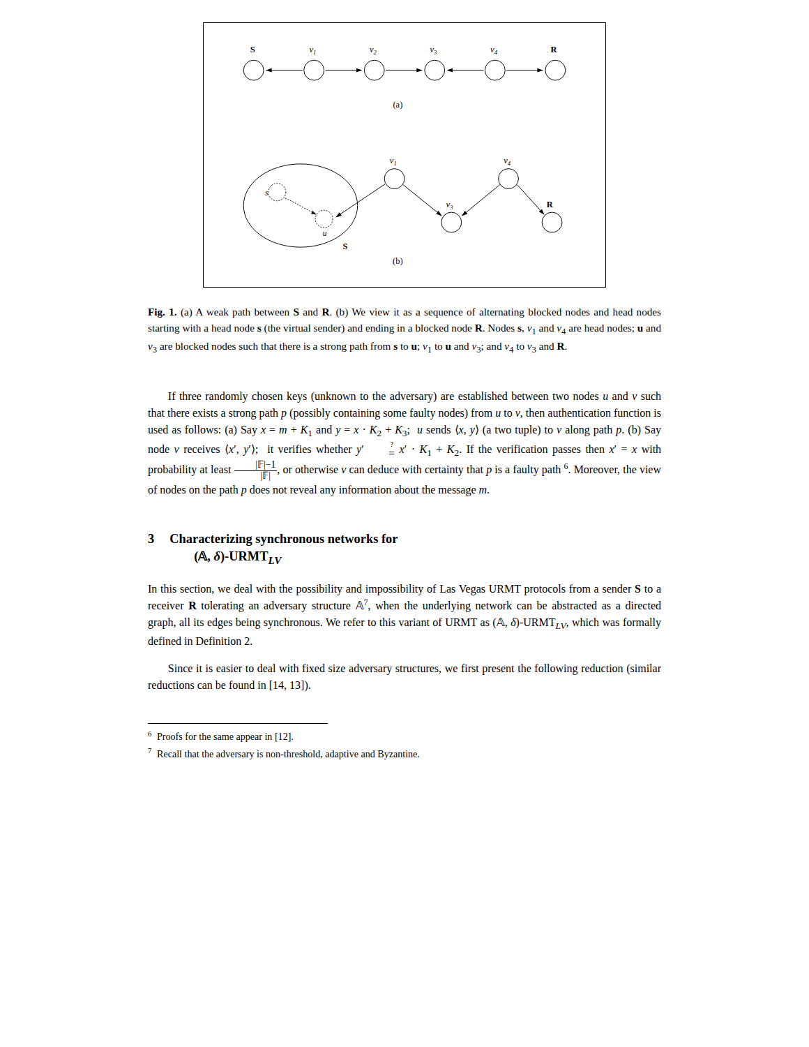S v1 v2 v3 v4 R (a) s u S v1 v3 v4 R (b)
Fig. 1. (a) A weak path between S and R. (b) We view it as a sequence of alternating blocked nodes and head nodes starting with a head node s (the virtual sender) and ending in a blocked node R. Nodes s, v1 and v4 are head nodes; u and v3 are blocked nodes such that there is a strong path from s to u; v1 to u and v3; and v4 to v3 and R.
If three randomly chosen keys (unknown to the adversary) are established between two nodes u and v such that there exists a strong path p (possibly containing some faulty nodes) from u to v, then authentication function is used as follows: (a) Say x = m + K1 and y = x · K2 + K3; u sends ⟨x, y⟩ (a two tuple) to v along path p. (b) Say node v receives ⟨x′, y′⟩; it verifies whether y′ ?= x′ · K1 + K2. If the verification passes then x′ = x with probability at least |𝔽|−1|𝔽|, or otherwise v can deduce with certainty that p is a faulty path 6. Moreover, the view of nodes on the path p does not reveal any information about the message m.
3 Characterizing synchronous networks for
(𝔸, δ)-URMTLV
In this section, we deal with the possibility and impossibility of Las Vegas URMT protocols from a sender S to a receiver R tolerating an adversary structure 𝔸7, when the underlying network can be abstracted as a directed graph, all its edges being synchronous. We refer to this variant of URMT as (𝔸, δ)-URMTLV, which was formally defined in Definition 2.
Since it is easier to deal with fixed size adversary structures, we first present the following reduction (similar reductions can be found in [14, 13]).
6 Proofs for the same appear in [12].
7 Recall that the adversary is non-threshold, adaptive and Byzantine.